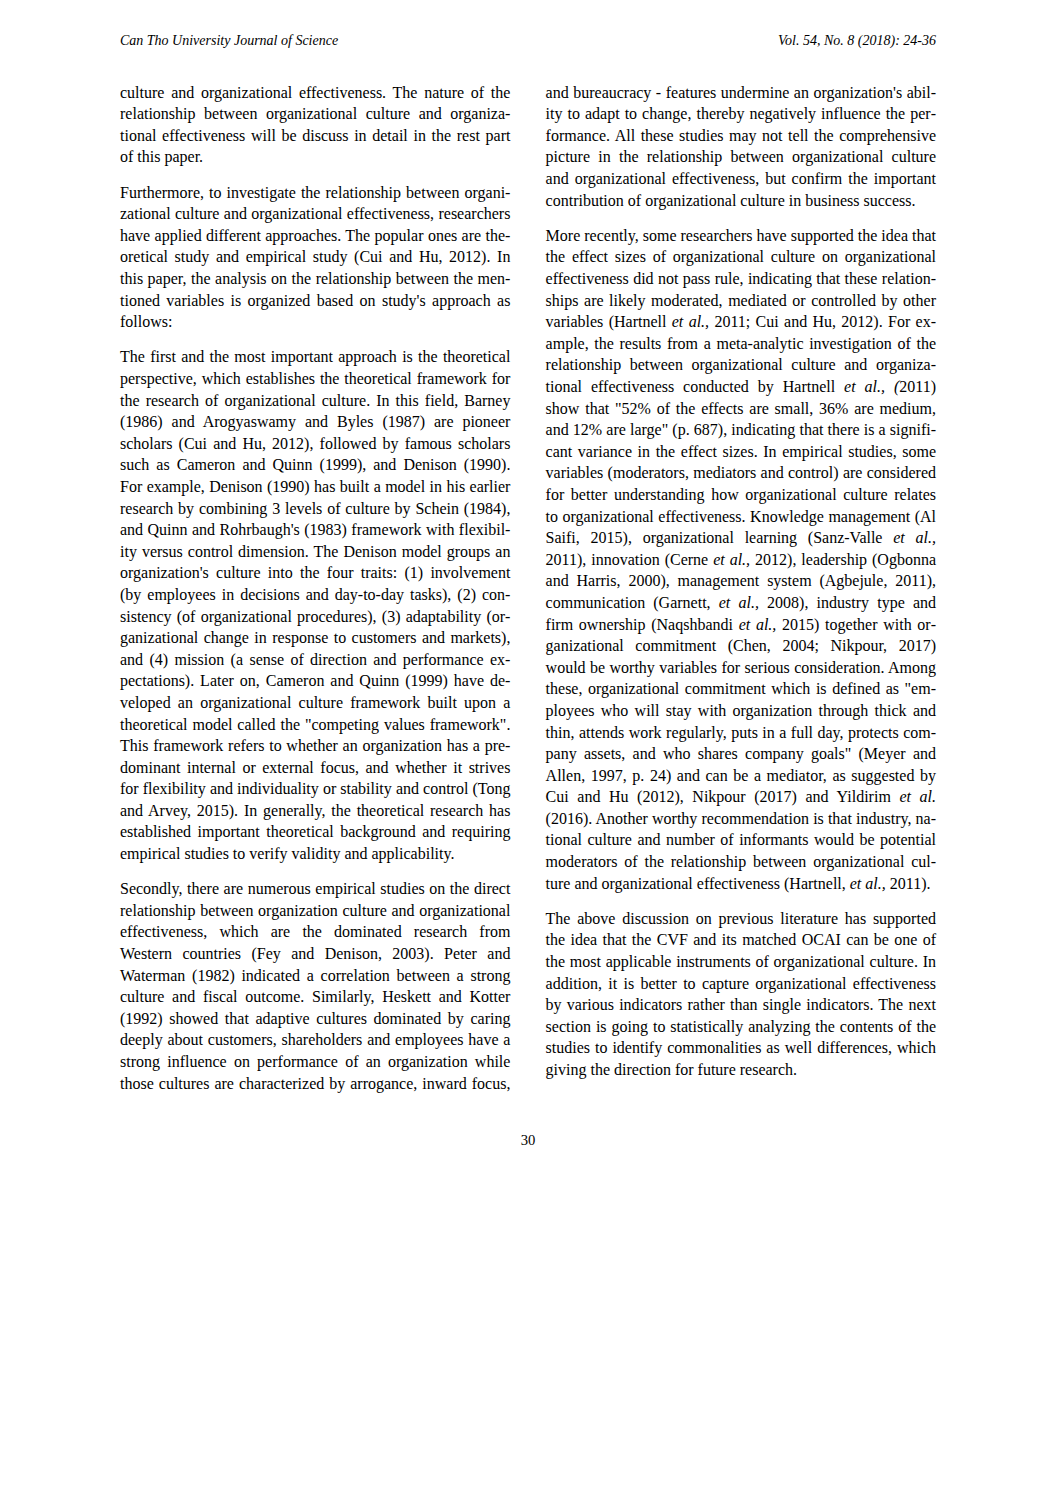Can Tho University Journal of Science
Vol. 54, No. 8 (2018): 24-36
culture and organizational effectiveness. The nature of the relationship between organizational culture and organizational effectiveness will be discuss in detail in the rest part of this paper.
Furthermore, to investigate the relationship between organizational culture and organizational effectiveness, researchers have applied different approaches. The popular ones are theoretical study and empirical study (Cui and Hu, 2012). In this paper, the analysis on the relationship between the mentioned variables is organized based on study's approach as follows:
The first and the most important approach is the theoretical perspective, which establishes the theoretical framework for the research of organizational culture. In this field, Barney (1986) and Arogyaswamy and Byles (1987) are pioneer scholars (Cui and Hu, 2012), followed by famous scholars such as Cameron and Quinn (1999), and Denison (1990). For example, Denison (1990) has built a model in his earlier research by combining 3 levels of culture by Schein (1984), and Quinn and Rohrbaugh's (1983) framework with flexibility versus control dimension. The Denison model groups an organization's culture into the four traits: (1) involvement (by employees in decisions and day-to-day tasks), (2) consistency (of organizational procedures), (3) adaptability (organizational change in response to customers and markets), and (4) mission (a sense of direction and performance expectations). Later on, Cameron and Quinn (1999) have developed an organizational culture framework built upon a theoretical model called the "competing values framework". This framework refers to whether an organization has a predominant internal or external focus, and whether it strives for flexibility and individuality or stability and control (Tong and Arvey, 2015). In generally, the theoretical research has established important theoretical background and requiring empirical studies to verify validity and applicability.
Secondly, there are numerous empirical studies on the direct relationship between organization culture and organizational effectiveness, which are the dominated research from Western countries (Fey and Denison, 2003). Peter and Waterman (1982) indicated a correlation between a strong culture and fiscal outcome. Similarly, Heskett and Kotter (1992) showed that adaptive cultures dominated by caring deeply about customers, shareholders and employees have a strong influence on performance of an organization while those cultures are characterized by arrogance, inward focus, and bureaucracy - features undermine an organization's ability to adapt to change, thereby negatively influence the performance. All these studies may not tell the comprehensive picture in the relationship between organizational culture and organizational effectiveness, but confirm the important contribution of organizational culture in business success.
More recently, some researchers have supported the idea that the effect sizes of organizational culture on organizational effectiveness did not pass rule, indicating that these relationships are likely moderated, mediated or controlled by other variables (Hartnell et al., 2011; Cui and Hu, 2012). For example, the results from a meta-analytic investigation of the relationship between organizational culture and organizational effectiveness conducted by Hartnell et al., (2011) show that "52% of the effects are small, 36% are medium, and 12% are large" (p. 687), indicating that there is a significant variance in the effect sizes. In empirical studies, some variables (moderators, mediators and control) are considered for better understanding how organizational culture relates to organizational effectiveness. Knowledge management (Al Saifi, 2015), organizational learning (Sanz-Valle et al., 2011), innovation (Cerne et al., 2012), leadership (Ogbonna and Harris, 2000), management system (Agbejule, 2011), communication (Garnett, et al., 2008), industry type and firm ownership (Naqshbandi et al., 2015) together with organizational commitment (Chen, 2004; Nikpour, 2017) would be worthy variables for serious consideration. Among these, organizational commitment which is defined as "employees who will stay with organization through thick and thin, attends work regularly, puts in a full day, protects company assets, and who shares company goals" (Meyer and Allen, 1997, p. 24) and can be a mediator, as suggested by Cui and Hu (2012), Nikpour (2017) and Yildirim et al. (2016). Another worthy recommendation is that industry, national culture and number of informants would be potential moderators of the relationship between organizational culture and organizational effectiveness (Hartnell, et al., 2011).
The above discussion on previous literature has supported the idea that the CVF and its matched OCAI can be one of the most applicable instruments of organizational culture. In addition, it is better to capture organizational effectiveness by various indicators rather than single indicators. The next section is going to statistically analyzing the contents of the studies to identify commonalities as well differences, which giving the direction for future research.
30